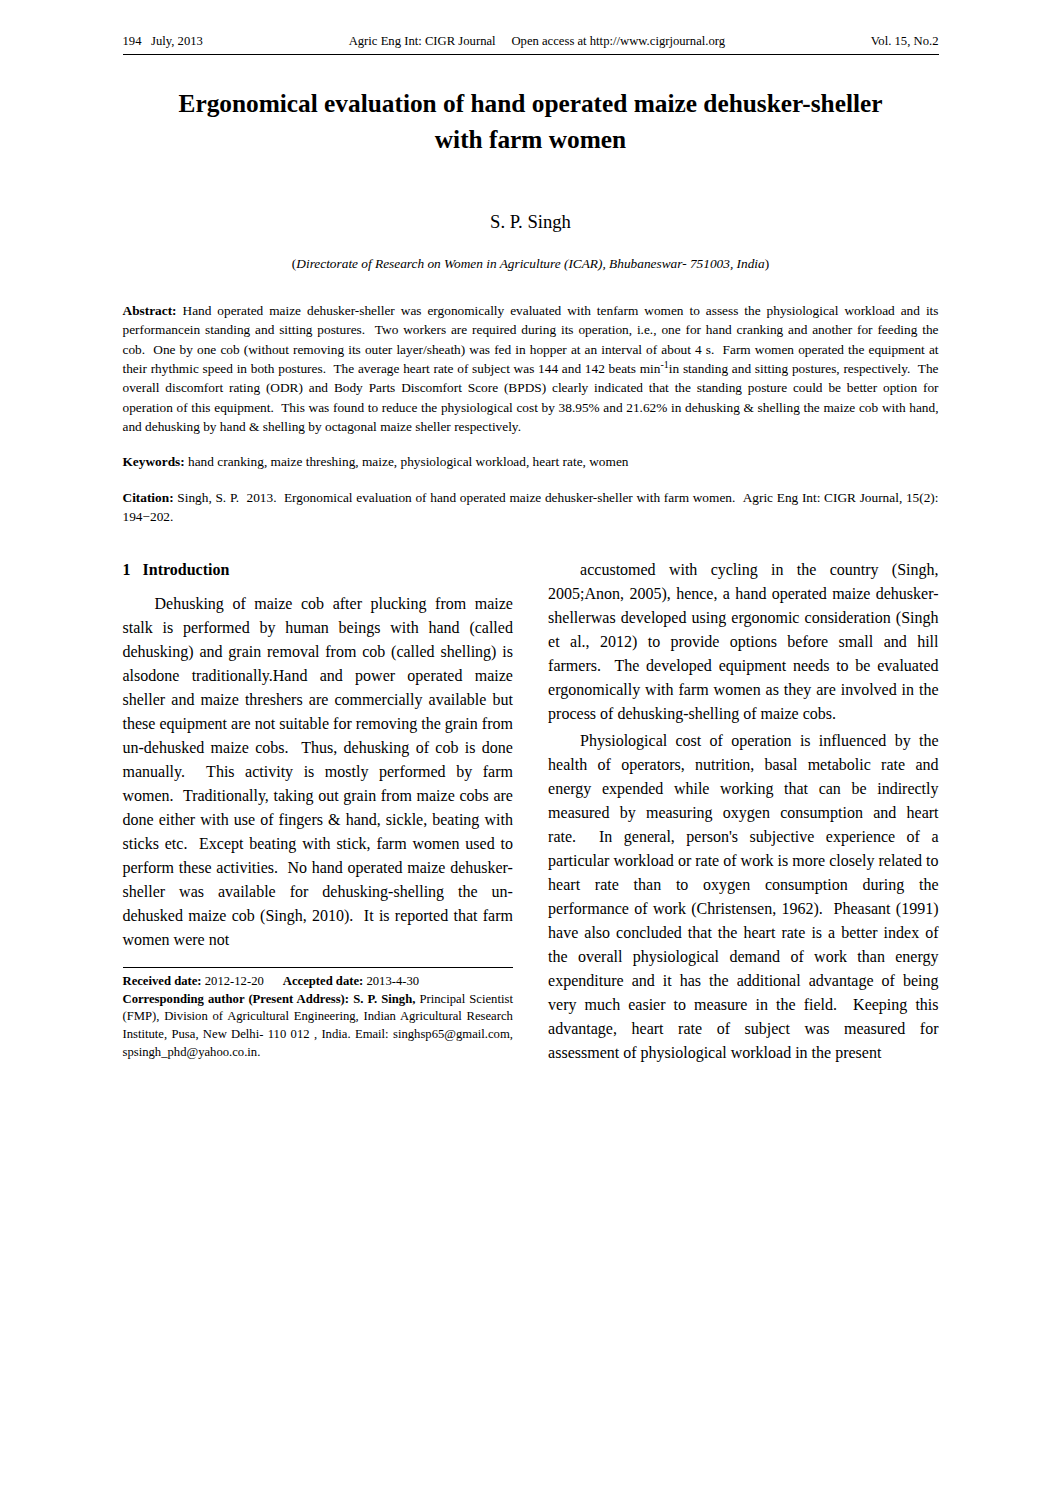194 July, 2013 Agric Eng Int: CIGR Journal Open access at http://www.cigrjournal.org Vol. 15, No.2
Ergonomical evaluation of hand operated maize dehusker-sheller
with farm women
S. P. Singh
(Directorate of Research on Women in Agriculture (ICAR), Bhubaneswar- 751003, India)
Abstract: Hand operated maize dehusker-sheller was ergonomically evaluated with tenfarm women to assess the physiological workload and its performancein standing and sitting postures. Two workers are required during its operation, i.e., one for hand cranking and another for feeding the cob. One by one cob (without removing its outer layer/sheath) was fed in hopper at an interval of about 4 s. Farm women operated the equipment at their rhythmic speed in both postures. The average heart rate of subject was 144 and 142 beats min-1in standing and sitting postures, respectively. The overall discomfort rating (ODR) and Body Parts Discomfort Score (BPDS) clearly indicated that the standing posture could be better option for operation of this equipment. This was found to reduce the physiological cost by 38.95% and 21.62% in dehusking & shelling the maize cob with hand, and dehusking by hand & shelling by octagonal maize sheller respectively.
Keywords: hand cranking, maize threshing, maize, physiological workload, heart rate, women
Citation: Singh, S. P. 2013. Ergonomical evaluation of hand operated maize dehusker-sheller with farm women. Agric Eng Int: CIGR Journal, 15(2): 194−202.
1 Introduction
Dehusking of maize cob after plucking from maize stalk is performed by human beings with hand (called dehusking) and grain removal from cob (called shelling) is alsodone traditionally.Hand and power operated maize sheller and maize threshers are commercially available but these equipment are not suitable for removing the grain from un-dehusked maize cobs. Thus, dehusking of cob is done manually. This activity is mostly performed by farm women. Traditionally, taking out grain from maize cobs are done either with use of fingers & hand, sickle, beating with sticks etc. Except beating with stick, farm women used to perform these activities. No hand operated maize dehusker-sheller was available for dehusking-shelling the un-dehusked maize cob (Singh, 2010). It is reported that farm women were not
Received date: 2012-12-20 Accepted date: 2013-4-30
Corresponding author (Present Address): S. P. Singh, Principal Scientist (FMP), Division of Agricultural Engineering, Indian Agricultural Research Institute, Pusa, New Delhi- 110 012 , India. Email: singhsp65@gmail.com, spsingh_phd@yahoo.co.in.
accustomed with cycling in the country (Singh, 2005;Anon, 2005), hence, a hand operated maize dehusker-shellerwas developed using ergonomic consideration (Singh et al., 2012) to provide options before small and hill farmers. The developed equipment needs to be evaluated ergonomically with farm women as they are involved in the process of dehusking-shelling of maize cobs.
Physiological cost of operation is influenced by the health of operators, nutrition, basal metabolic rate and energy expended while working that can be indirectly measured by measuring oxygen consumption and heart rate. In general, person's subjective experience of a particular workload or rate of work is more closely related to heart rate than to oxygen consumption during the performance of work (Christensen, 1962). Pheasant (1991) have also concluded that the heart rate is a better index of the overall physiological demand of work than energy expenditure and it has the additional advantage of being very much easier to measure in the field. Keeping this advantage, heart rate of subject was measured for assessment of physiological workload in the present